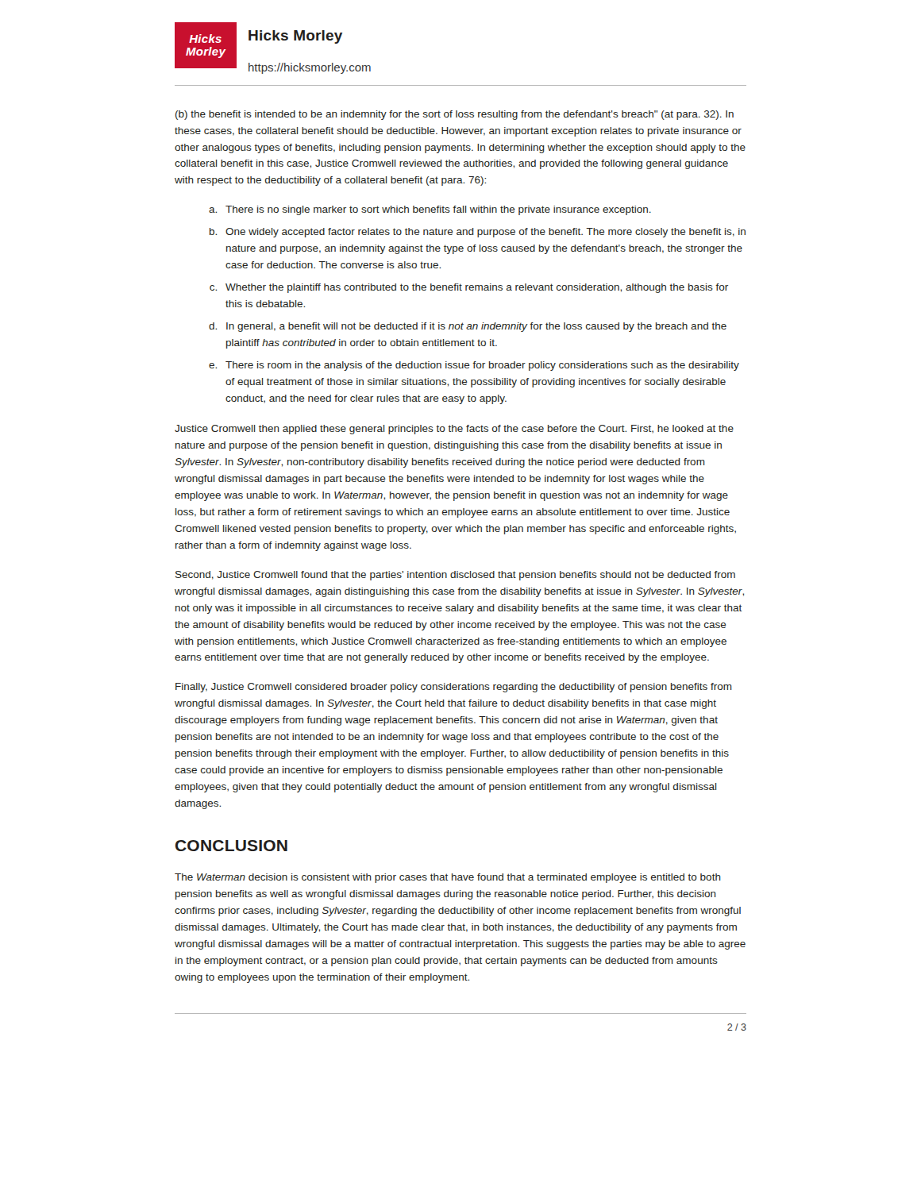Hicks Morley
Hicks Morley
https://hicksmorley.com
(b) the benefit is intended to be an indemnity for the sort of loss resulting from the defendant's breach" (at para. 32). In these cases, the collateral benefit should be deductible. However, an important exception relates to private insurance or other analogous types of benefits, including pension payments. In determining whether the exception should apply to the collateral benefit in this case, Justice Cromwell reviewed the authorities, and provided the following general guidance with respect to the deductibility of a collateral benefit (at para. 76):
There is no single marker to sort which benefits fall within the private insurance exception.
One widely accepted factor relates to the nature and purpose of the benefit. The more closely the benefit is, in nature and purpose, an indemnity against the type of loss caused by the defendant's breach, the stronger the case for deduction. The converse is also true.
Whether the plaintiff has contributed to the benefit remains a relevant consideration, although the basis for this is debatable.
In general, a benefit will not be deducted if it is not an indemnity for the loss caused by the breach and the plaintiff has contributed in order to obtain entitlement to it.
There is room in the analysis of the deduction issue for broader policy considerations such as the desirability of equal treatment of those in similar situations, the possibility of providing incentives for socially desirable conduct, and the need for clear rules that are easy to apply.
Justice Cromwell then applied these general principles to the facts of the case before the Court. First, he looked at the nature and purpose of the pension benefit in question, distinguishing this case from the disability benefits at issue in Sylvester. In Sylvester, non-contributory disability benefits received during the notice period were deducted from wrongful dismissal damages in part because the benefits were intended to be indemnity for lost wages while the employee was unable to work. In Waterman, however, the pension benefit in question was not an indemnity for wage loss, but rather a form of retirement savings to which an employee earns an absolute entitlement to over time. Justice Cromwell likened vested pension benefits to property, over which the plan member has specific and enforceable rights, rather than a form of indemnity against wage loss.
Second, Justice Cromwell found that the parties' intention disclosed that pension benefits should not be deducted from wrongful dismissal damages, again distinguishing this case from the disability benefits at issue in Sylvester. In Sylvester, not only was it impossible in all circumstances to receive salary and disability benefits at the same time, it was clear that the amount of disability benefits would be reduced by other income received by the employee. This was not the case with pension entitlements, which Justice Cromwell characterized as free-standing entitlements to which an employee earns entitlement over time that are not generally reduced by other income or benefits received by the employee.
Finally, Justice Cromwell considered broader policy considerations regarding the deductibility of pension benefits from wrongful dismissal damages. In Sylvester, the Court held that failure to deduct disability benefits in that case might discourage employers from funding wage replacement benefits. This concern did not arise in Waterman, given that pension benefits are not intended to be an indemnity for wage loss and that employees contribute to the cost of the pension benefits through their employment with the employer. Further, to allow deductibility of pension benefits in this case could provide an incentive for employers to dismiss pensionable employees rather than other non-pensionable employees, given that they could potentially deduct the amount of pension entitlement from any wrongful dismissal damages.
CONCLUSION
The Waterman decision is consistent with prior cases that have found that a terminated employee is entitled to both pension benefits as well as wrongful dismissal damages during the reasonable notice period. Further, this decision confirms prior cases, including Sylvester, regarding the deductibility of other income replacement benefits from wrongful dismissal damages. Ultimately, the Court has made clear that, in both instances, the deductibility of any payments from wrongful dismissal damages will be a matter of contractual interpretation. This suggests the parties may be able to agree in the employment contract, or a pension plan could provide, that certain payments can be deducted from amounts owing to employees upon the termination of their employment.
2 / 3